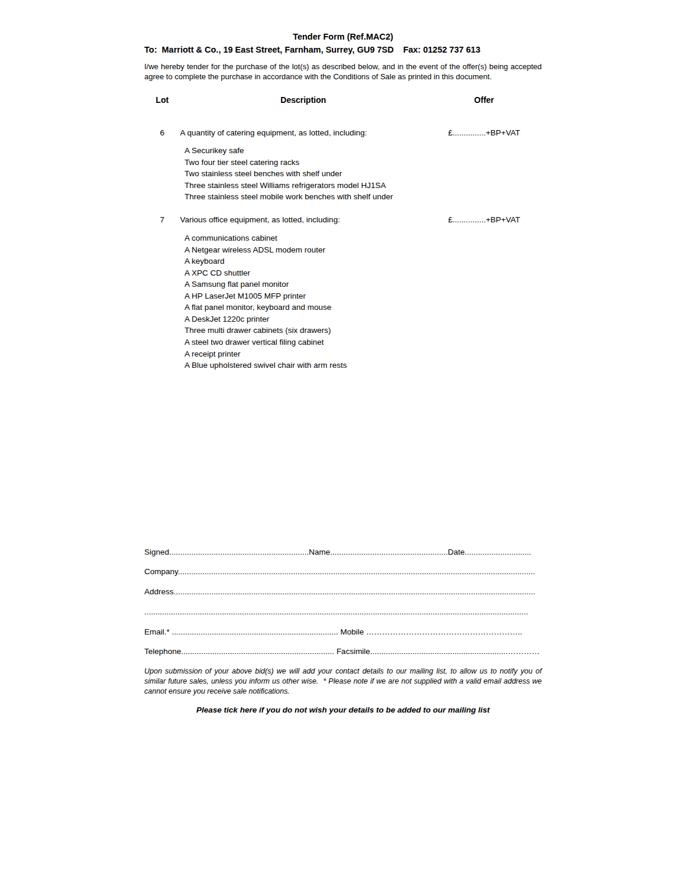Tender Form (Ref.MAC2)
To: Marriott & Co., 19 East Street, Farnham, Surrey, GU9 7SD Fax: 01252 737 613
I/we hereby tender for the purchase of the lot(s) as described below, and in the event of the offer(s) being accepted agree to complete the purchase in accordance with the Conditions of Sale as printed in this document.
| Lot | Description | Offer |
| --- | --- | --- |
| 6 | A quantity of catering equipment, as lotted, including: A Securikey safe Two four tier steel catering racks Two stainless steel benches with shelf under Three stainless steel Williams refrigerators model HJ1SA Three stainless steel mobile work benches with shelf under | £...............+BP+VAT |
| 7 | Various office equipment, as lotted, including: A communications cabinet A Netgear wireless ADSL modem router A keyboard A XPC CD shuttler A Samsung flat panel monitor A HP LaserJet M1005 MFP printer A flat panel monitor, keyboard and mouse A DeskJet 1220c printer Three multi drawer cabinets (six drawers) A steel two drawer vertical filing cabinet A receipt printer A Blue upholstered swivel chair with arm rests | £...............+BP+VAT |
Signed............................................................... Name..................................................... Date..............................
Company.................................................................................................................................................................
Address...................................................................................................................................................................
.............................................................................................................................................................................
Email.* ........................................................................... Mobile …………………………………………………..
Telephone..................................................................... Facsimile..............................................................…………
Upon submission of your above bid(s) we will add your contact details to our mailing list, to allow us to notify you of similar future sales, unless you inform us other wise. * Please note if we are not supplied with a valid email address we cannot ensure you receive sale notifications.
Please tick here if you do not wish your details to be added to our mailing list